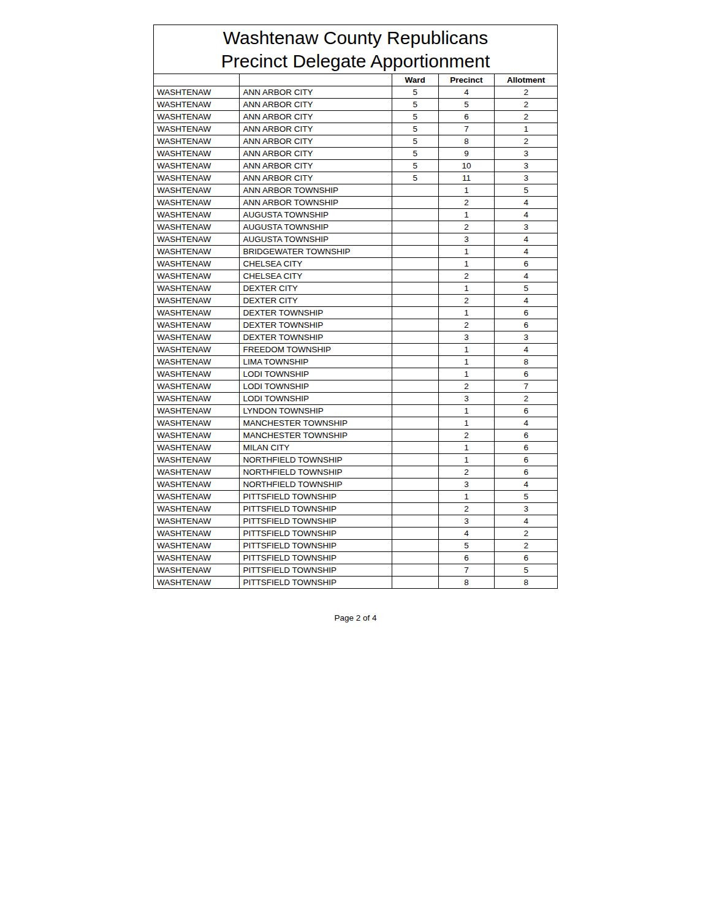| Washtenaw County Republicans Precinct Delegate Apportionment |
| --- |
| | | Ward | Precinct | Allotment |
| WASHTENAW | ANN ARBOR CITY | 5 | 4 | 2 |
| WASHTENAW | ANN ARBOR CITY | 5 | 5 | 2 |
| WASHTENAW | ANN ARBOR CITY | 5 | 6 | 2 |
| WASHTENAW | ANN ARBOR CITY | 5 | 7 | 1 |
| WASHTENAW | ANN ARBOR CITY | 5 | 8 | 2 |
| WASHTENAW | ANN ARBOR CITY | 5 | 9 | 3 |
| WASHTENAW | ANN ARBOR CITY | 5 | 10 | 3 |
| WASHTENAW | ANN ARBOR CITY | 5 | 11 | 3 |
| WASHTENAW | ANN ARBOR TOWNSHIP | | 1 | 5 |
| WASHTENAW | ANN ARBOR TOWNSHIP | | 2 | 4 |
| WASHTENAW | AUGUSTA TOWNSHIP | | 1 | 4 |
| WASHTENAW | AUGUSTA TOWNSHIP | | 2 | 3 |
| WASHTENAW | AUGUSTA TOWNSHIP | | 3 | 4 |
| WASHTENAW | BRIDGEWATER TOWNSHIP | | 1 | 4 |
| WASHTENAW | CHELSEA CITY | | 1 | 6 |
| WASHTENAW | CHELSEA CITY | | 2 | 4 |
| WASHTENAW | DEXTER CITY | | 1 | 5 |
| WASHTENAW | DEXTER CITY | | 2 | 4 |
| WASHTENAW | DEXTER TOWNSHIP | | 1 | 6 |
| WASHTENAW | DEXTER TOWNSHIP | | 2 | 6 |
| WASHTENAW | DEXTER TOWNSHIP | | 3 | 3 |
| WASHTENAW | FREEDOM TOWNSHIP | | 1 | 4 |
| WASHTENAW | LIMA TOWNSHIP | | 1 | 8 |
| WASHTENAW | LODI TOWNSHIP | | 1 | 6 |
| WASHTENAW | LODI TOWNSHIP | | 2 | 7 |
| WASHTENAW | LODI TOWNSHIP | | 3 | 2 |
| WASHTENAW | LYNDON TOWNSHIP | | 1 | 6 |
| WASHTENAW | MANCHESTER TOWNSHIP | | 1 | 4 |
| WASHTENAW | MANCHESTER TOWNSHIP | | 2 | 6 |
| WASHTENAW | MILAN CITY | | 1 | 6 |
| WASHTENAW | NORTHFIELD TOWNSHIP | | 1 | 6 |
| WASHTENAW | NORTHFIELD TOWNSHIP | | 2 | 6 |
| WASHTENAW | NORTHFIELD TOWNSHIP | | 3 | 4 |
| WASHTENAW | PITTSFIELD TOWNSHIP | | 1 | 5 |
| WASHTENAW | PITTSFIELD TOWNSHIP | | 2 | 3 |
| WASHTENAW | PITTSFIELD TOWNSHIP | | 3 | 4 |
| WASHTENAW | PITTSFIELD TOWNSHIP | | 4 | 2 |
| WASHTENAW | PITTSFIELD TOWNSHIP | | 5 | 2 |
| WASHTENAW | PITTSFIELD TOWNSHIP | | 6 | 6 |
| WASHTENAW | PITTSFIELD TOWNSHIP | | 7 | 5 |
| WASHTENAW | PITTSFIELD TOWNSHIP | | 8 | 8 |
Page 2 of 4